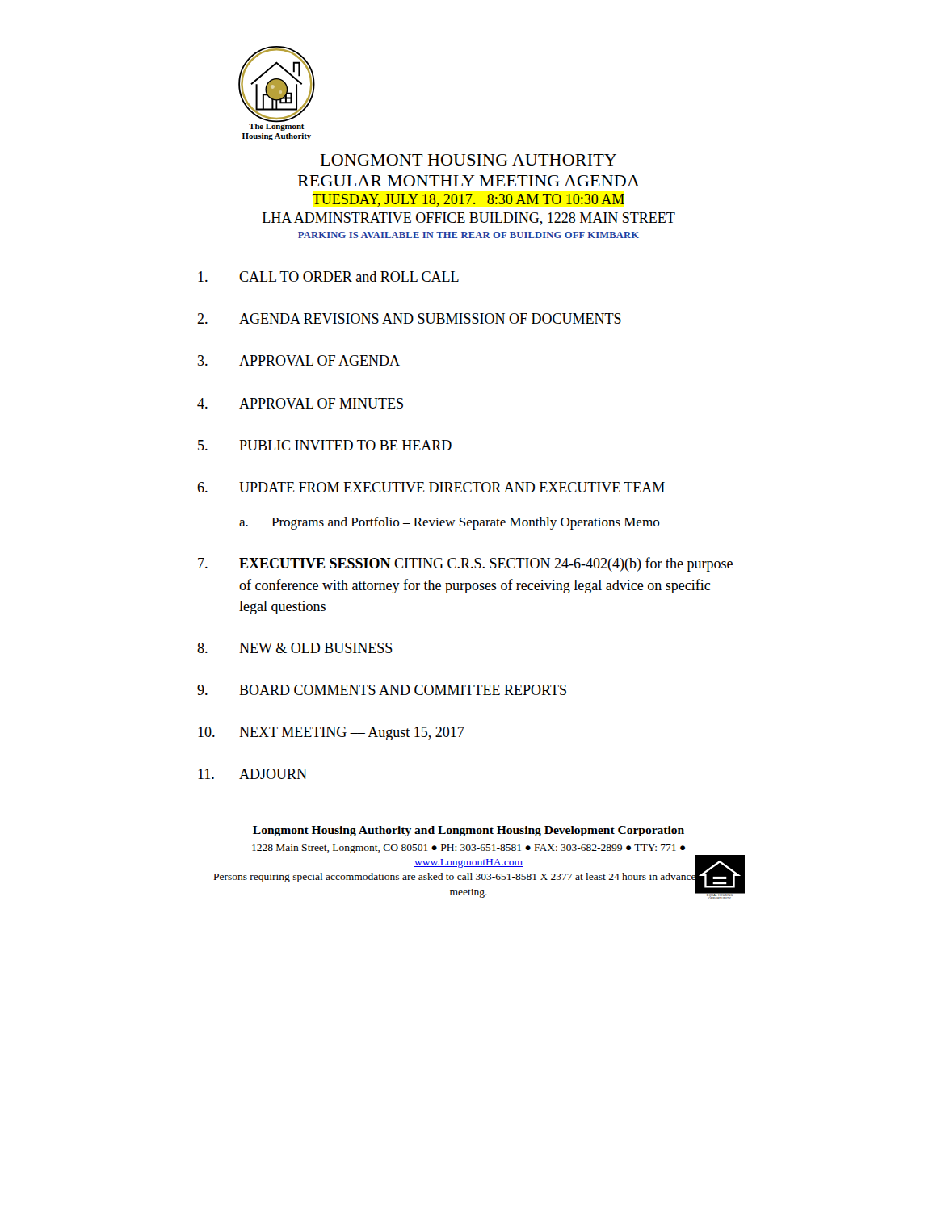The Longmont Housing Authority
LONGMONT HOUSING AUTHORITY
REGULAR MONTHLY MEETING AGENDA
TUESDAY, JULY 18, 2017. 8:30 AM TO 10:30 AM
LHA ADMINSTRATIVE OFFICE BUILDING, 1228 MAIN STREET
PARKING IS AVAILABLE IN THE REAR OF BUILDING OFF KIMBARK
1. CALL TO ORDER and ROLL CALL
2. AGENDA REVISIONS AND SUBMISSION OF DOCUMENTS
3. APPROVAL OF AGENDA
4. APPROVAL OF MINUTES
5. PUBLIC INVITED TO BE HEARD
6. UPDATE FROM EXECUTIVE DIRECTOR AND EXECUTIVE TEAM
a. Programs and Portfolio – Review Separate Monthly Operations Memo
7. EXECUTIVE SESSION CITING C.R.S. SECTION 24-6-402(4)(b) for the purpose of conference with attorney for the purposes of receiving legal advice on specific legal questions
8. NEW & OLD BUSINESS
9. BOARD COMMENTS AND COMMITTEE REPORTS
10. NEXT MEETING –– August 15, 2017
11. ADJOURN
Longmont Housing Authority and Longmont Housing Development Corporation
1228 Main Street, Longmont, CO 80501 ● PH: 303-651-8581 ● FAX: 303-682-2899 ● TTY: 771 ● www.LongmontHA.com
Persons requiring special accommodations are asked to call 303-651-8581 X 2377 at least 24 hours in advance of the meeting.
EQUAL HOUSING
OPPORTUNITY